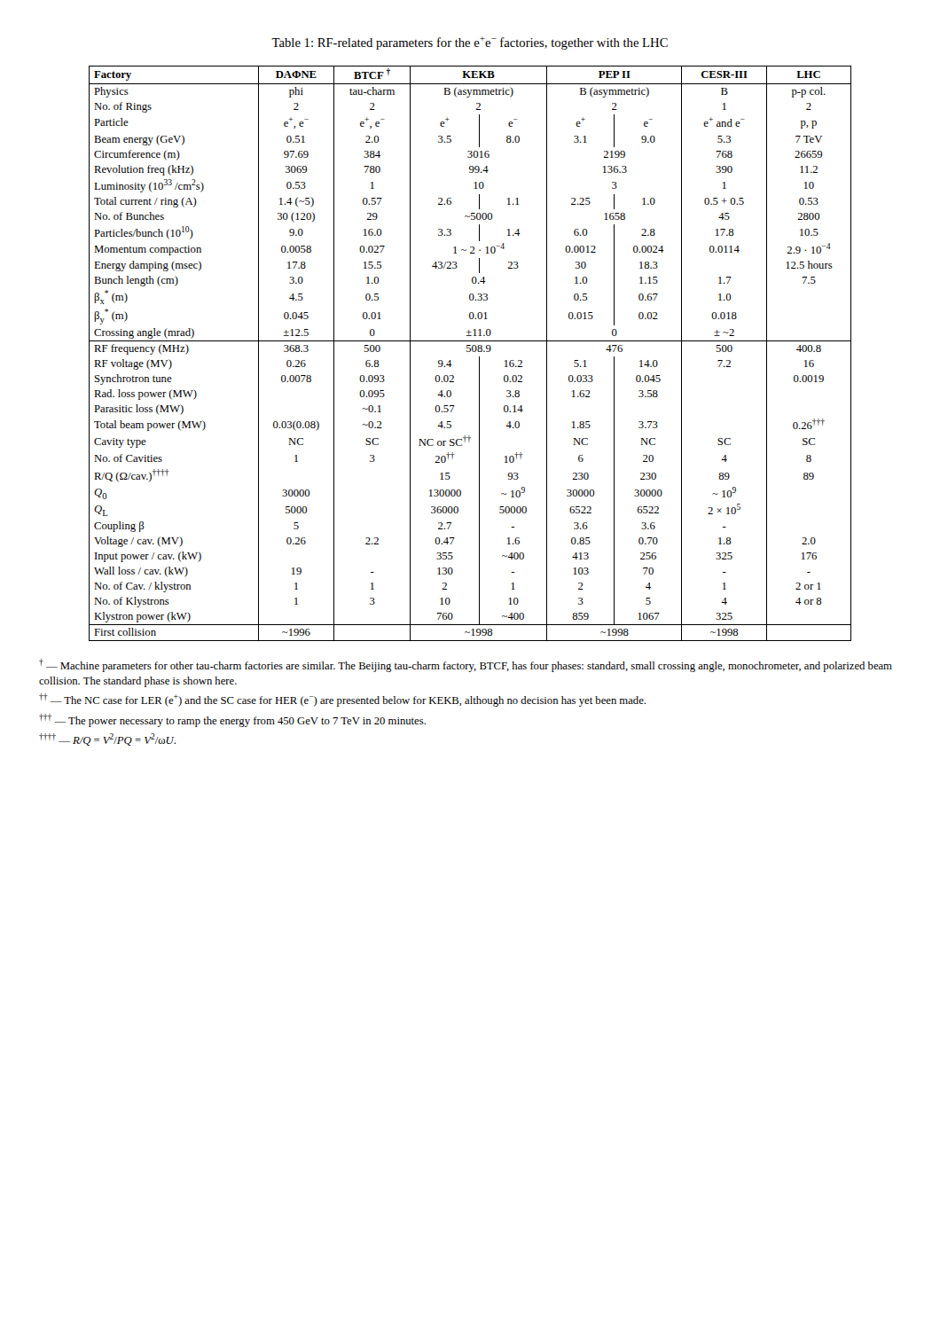Table 1: RF-related parameters for the e+e− factories, together with the LHC
| Factory | DAΦNE | BTCF † | KEKB | PEP II | CESR-III | LHC |
| --- | --- | --- | --- | --- | --- | --- |
| Physics | phi | tau-charm | B (asymmetric) | B (asymmetric) | B | p-p col. |
| No. of Rings | 2 | 2 | 2 | 2 | 1 | 2 |
| Particle | e + , e − | e + , e − | e + | e − | e + | e − | e + and e − | p, p |
| Beam energy (GeV) | 0.51 | 2.0 | 3.5 | 8.0 | 3.1 | 9.0 | 5.3 | 7 TeV |
| Circumference (m) | 97.69 | 384 | 3016 | 2199 | 768 | 26659 |
| Revolution freq (kHz) | 3069 | 780 | 99.4 | 136.3 | 390 | 11.2 |
| Luminosity (10 33 /cm 2 s) | 0.53 | 1 | 10 | 3 | 1 | 10 |
| Total current / ring (A) | 1.4 (~5) | 0.57 | 2.6 | 1.1 | 2.25 | 1.0 | 0.5 + 0.5 | 0.53 |
| No. of Bunches | 30 (120) | 29 | ~5000 | 1658 | 45 | 2800 |
| Particles/bunch (10 10 ) | 9.0 | 16.0 | 3.3 | 1.4 | 6.0 | 2.8 | 17.8 | 10.5 |
| Momentum compaction | 0.0058 | 0.027 | 1 ~ 2 · 10 −4 | 0.0012 | 0.0024 | 0.0114 | 2.9 · 10 −4 |
| Energy damping (msec) | 17.8 | 15.5 | 43/23 | 23 | 30 | 18.3 | | 12.5 hours |
| Bunch length (cm) | 3.0 | 1.0 | 0.4 | 1.0 | 1.15 | 1.7 | 7.5 |
| β x * (m) | 4.5 | 0.5 | 0.33 | 0.5 | 0.67 | 1.0 | |
| β y * (m) | 0.045 | 0.01 | 0.01 | 0.015 | 0.02 | 0.018 | |
| Crossing angle (mrad) | ±12.5 | 0 | ±11.0 | 0 | ± ~2 | |
| RF frequency (MHz) | 368.3 | 500 | 508.9 | 476 | 500 | 400.8 |
| RF voltage (MV) | 0.26 | 6.8 | 9.4 | 16.2 | 5.1 | 14.0 | 7.2 | 16 |
| Synchrotron tune | 0.0078 | 0.093 | 0.02 | 0.02 | 0.033 | 0.045 | | 0.0019 |
| Rad. loss power (MW) | | 0.095 | 4.0 | 3.8 | 1.62 | 3.58 | | |
| Parasitic loss (MW) | | ~0.1 | 0.57 | 0.14 | | | | |
| Total beam power (MW) | 0.03(0.08) | ~0.2 | 4.5 | 4.0 | 1.85 | 3.73 | | 0.26 ††† |
| Cavity type | NC | SC | NC or SC †† | | NC | NC | SC | SC |
| No. of Cavities | 1 | 3 | 20 †† | 10 †† | 6 | 20 | 4 | 8 |
| R/Q (Ω/cav.) †††† | | | 15 | 93 | 230 | 230 | 89 | 89 |
| Q 0 | 30000 | | 130000 | ~ 10 9 | 30000 | 30000 | ~ 10 9 | |
| Q L | 5000 | | 36000 | 50000 | 6522 | 6522 | 2 × 10 5 | |
| Coupling β | 5 | | 2.7 | - | 3.6 | 3.6 | - | |
| Voltage / cav. (MV) | 0.26 | 2.2 | 0.47 | 1.6 | 0.85 | 0.70 | 1.8 | 2.0 |
| Input power / cav. (kW) | | | 355 | ~400 | 413 | 256 | 325 | 176 |
| Wall loss / cav. (kW) | 19 | - | 130 | - | 103 | 70 | - | - |
| No. of Cav. / klystron | 1 | 1 | 2 | 1 | 2 | 4 | 1 | 2 or 1 |
| No. of Klystrons | 1 | 3 | 10 | 10 | 3 | 5 | 4 | 4 or 8 |
| Klystron power (kW) | | | 760 | ~400 | 859 | 1067 | 325 | |
| First collision | ~1996 | | ~1998 | ~1998 | ~1998 | |
† — Machine parameters for other tau-charm factories are similar. The Beijing tau-charm factory, BTCF, has four phases: standard, small crossing angle, monochrometer, and polarized beam collision. The standard phase is shown here.
†† — The NC case for LER (e+) and the SC case for HER (e−) are presented below for KEKB, although no decision has yet been made.
††† — The power necessary to ramp the energy from 450 GeV to 7 TeV in 20 minutes.
†††† — R/Q = V2/PQ = V2/ωU.